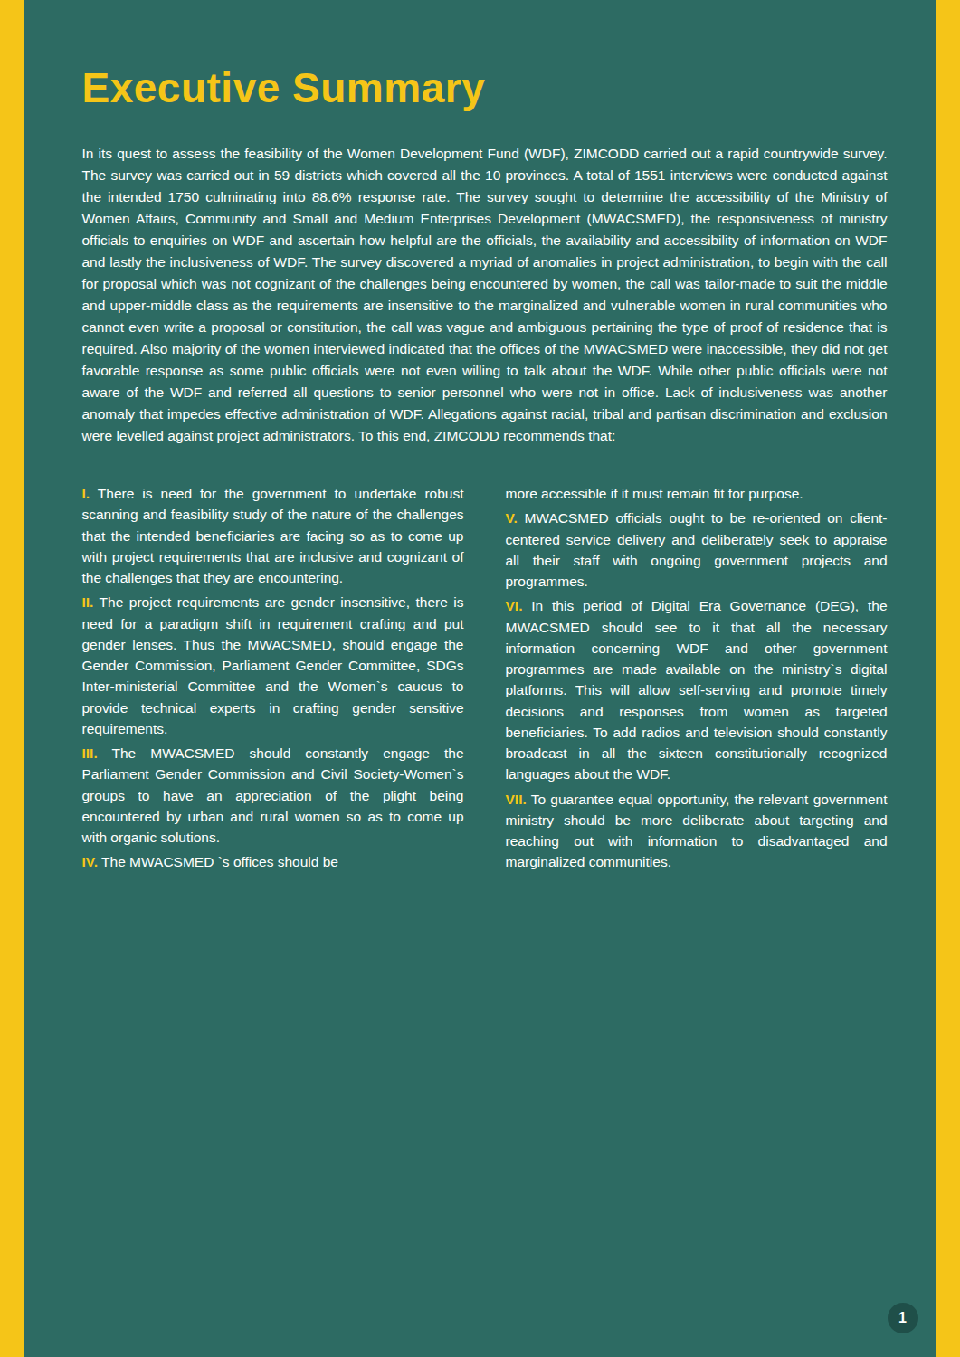Executive Summary
In its quest to assess the feasibility of the Women Development Fund (WDF), ZIMCODD carried out a rapid countrywide survey. The survey was carried out in 59 districts which covered all the 10 provinces. A total of 1551 interviews were conducted against the intended 1750 culminating into 88.6% response rate. The survey sought to determine the accessibility of the Ministry of Women Affairs, Community and Small and Medium Enterprises Development (MWACSMED), the responsiveness of ministry officials to enquiries on WDF and ascertain how helpful are the officials, the availability and accessibility of information on WDF and lastly the inclusiveness of WDF. The survey discovered a myriad of anomalies in project administration, to begin with the call for proposal which was not cognizant of the challenges being encountered by women, the call was tailor-made to suit the middle and upper-middle class as the requirements are insensitive to the marginalized and vulnerable women in rural communities who cannot even write a proposal or constitution, the call was vague and ambiguous pertaining the type of proof of residence that is required. Also majority of the women interviewed indicated that the offices of the MWACSMED were inaccessible, they did not get favorable response as some public officials were not even willing to talk about the WDF. While other public officials were not aware of the WDF and referred all questions to senior personnel who were not in office. Lack of inclusiveness was another anomaly that impedes effective administration of WDF. Allegations against racial, tribal and partisan discrimination and exclusion were levelled against project administrators. To this end, ZIMCODD recommends that:
I. There is need for the government to undertake robust scanning and feasibility study of the nature of the challenges that the intended beneficiaries are facing so as to come up with project requirements that are inclusive and cognizant of the challenges that they are encountering.
II. The project requirements are gender insensitive, there is need for a paradigm shift in requirement crafting and put gender lenses. Thus the MWACSMED, should engage the Gender Commission, Parliament Gender Committee, SDGs Inter-ministerial Committee and the Women`s caucus to provide technical experts in crafting gender sensitive requirements.
III. The MWACSMED should constantly engage the Parliament Gender Commission and Civil Society-Women`s groups to have an appreciation of the plight being encountered by urban and rural women so as to come up with organic solutions.
IV. The MWACSMED `s offices should be
more accessible if it must remain fit for purpose.
V. MWACSMED officials ought to be re-oriented on client-centered service delivery and deliberately seek to appraise all their staff with ongoing government projects and programmes.
VI. In this period of Digital Era Governance (DEG), the MWACSMED should see to it that all the necessary information concerning WDF and other government programmes are made available on the ministry`s digital platforms. This will allow self-serving and promote timely decisions and responses from women as targeted beneficiaries. To add radios and television should constantly broadcast in all the sixteen constitutionally recognized languages about the WDF.
VII. To guarantee equal opportunity, the relevant government ministry should be more deliberate about targeting and reaching out with information to disadvantaged and marginalized communities.
1